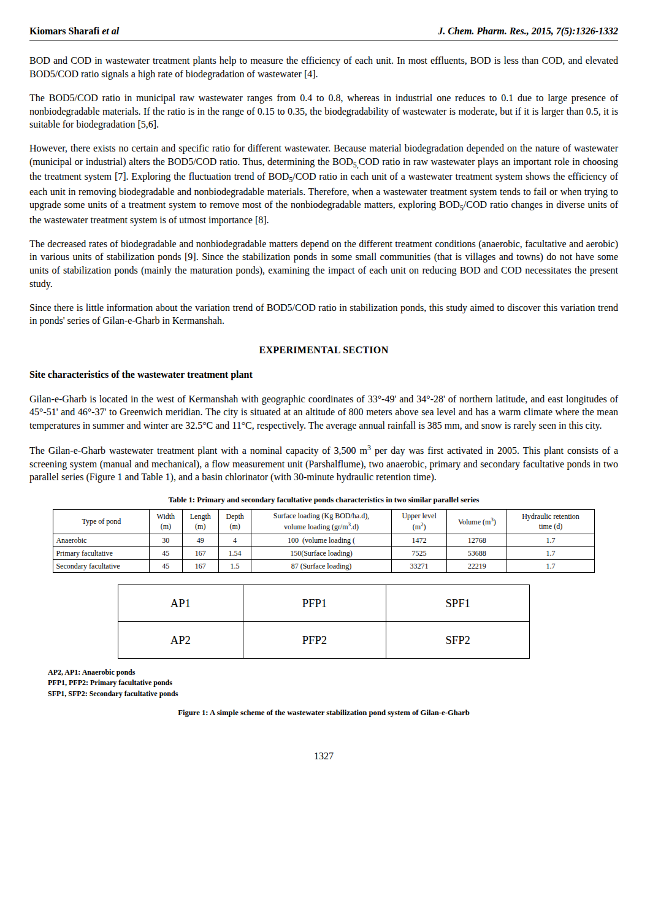Kiomars Sharafi et al J. Chem. Pharm. Res., 2015, 7(5):1326-1332
BOD and COD in wastewater treatment plants help to measure the efficiency of each unit. In most effluents, BOD is less than COD, and elevated BOD5/COD ratio signals a high rate of biodegradation of wastewater [4].
The BOD5/COD ratio in municipal raw wastewater ranges from 0.4 to 0.8, whereas in industrial one reduces to 0.1 due to large presence of nonbiodegradable materials. If the ratio is in the range of 0.15 to 0.35, the biodegradability of wastewater is moderate, but if it is larger than 0.5, it is suitable for biodegradation [5,6].
However, there exists no certain and specific ratio for different wastewater. Because material biodegradation depended on the nature of wastewater (municipal or industrial) alters the BOD5/COD ratio. Thus, determining the BOD5,COD ratio in raw wastewater plays an important role in choosing the treatment system [7]. Exploring the fluctuation trend of BOD5/COD ratio in each unit of a wastewater treatment system shows the efficiency of each unit in removing biodegradable and nonbiodegradable materials. Therefore, when a wastewater treatment system tends to fail or when trying to upgrade some units of a treatment system to remove most of the nonbiodegradable matters, exploring BOD5/COD ratio changes in diverse units of the wastewater treatment system is of utmost importance [8].
The decreased rates of biodegradable and nonbiodegradable matters depend on the different treatment conditions (anaerobic, facultative and aerobic) in various units of stabilization ponds [9]. Since the stabilization ponds in some small communities (that is villages and towns) do not have some units of stabilization ponds (mainly the maturation ponds), examining the impact of each unit on reducing BOD and COD necessitates the present study.
Since there is little information about the variation trend of BOD5/COD ratio in stabilization ponds, this study aimed to discover this variation trend in ponds' series of Gilan-e-Gharb in Kermanshah.
EXPERIMENTAL SECTION
Site characteristics of the wastewater treatment plant
Gilan-e-Gharb is located in the west of Kermanshah with geographic coordinates of 33°-49' and 34°-28' of northern latitude, and east longitudes of 45°-51' and 46°-37' to Greenwich meridian. The city is situated at an altitude of 800 meters above sea level and has a warm climate where the mean temperatures in summer and winter are 32.5°C and 11°C, respectively. The average annual rainfall is 385 mm, and snow is rarely seen in this city.
The Gilan-e-Gharb wastewater treatment plant with a nominal capacity of 3,500 m3 per day was first activated in 2005. This plant consists of a screening system (manual and mechanical), a flow measurement unit (Parshalflume), two anaerobic, primary and secondary facultative ponds in two parallel series (Figure 1 and Table 1), and a basin chlorinator (with 30-minute hydraulic retention time).
Table 1: Primary and secondary facultative ponds characteristics in two similar parallel series
| Type of pond | Width (m) | Length (m) | Depth (m) | Surface loading (Kg BOD/ha.d), volume loading (gr/m 3 .d) | Upper level (m 2 ) | Volume (m 3 ) | Hydraulic retention time (d) |
| --- | --- | --- | --- | --- | --- | --- | --- |
| Anaerobic | 30 | 49 | 4 | 100 (volume loading ( | 1472 | 12768 | 1.7 |
| Primary facultative | 45 | 167 | 1.54 | 150(Surface loading) | 7525 | 53688 | 1.7 |
| Secondary facultative | 45 | 167 | 1.5 | 87 (Surface loading) | 33271 | 22219 | 1.7 |
| AP1 | PFP1 | SPF1 |
| AP2 | PFP2 | SFP2 |
AP2, AP1: Anaerobic ponds
PFP1, PFP2: Primary facultative ponds
SFP1, SFP2: Secondary facultative ponds
Figure 1: A simple scheme of the wastewater stabilization pond system of Gilan-e-Gharb
1327